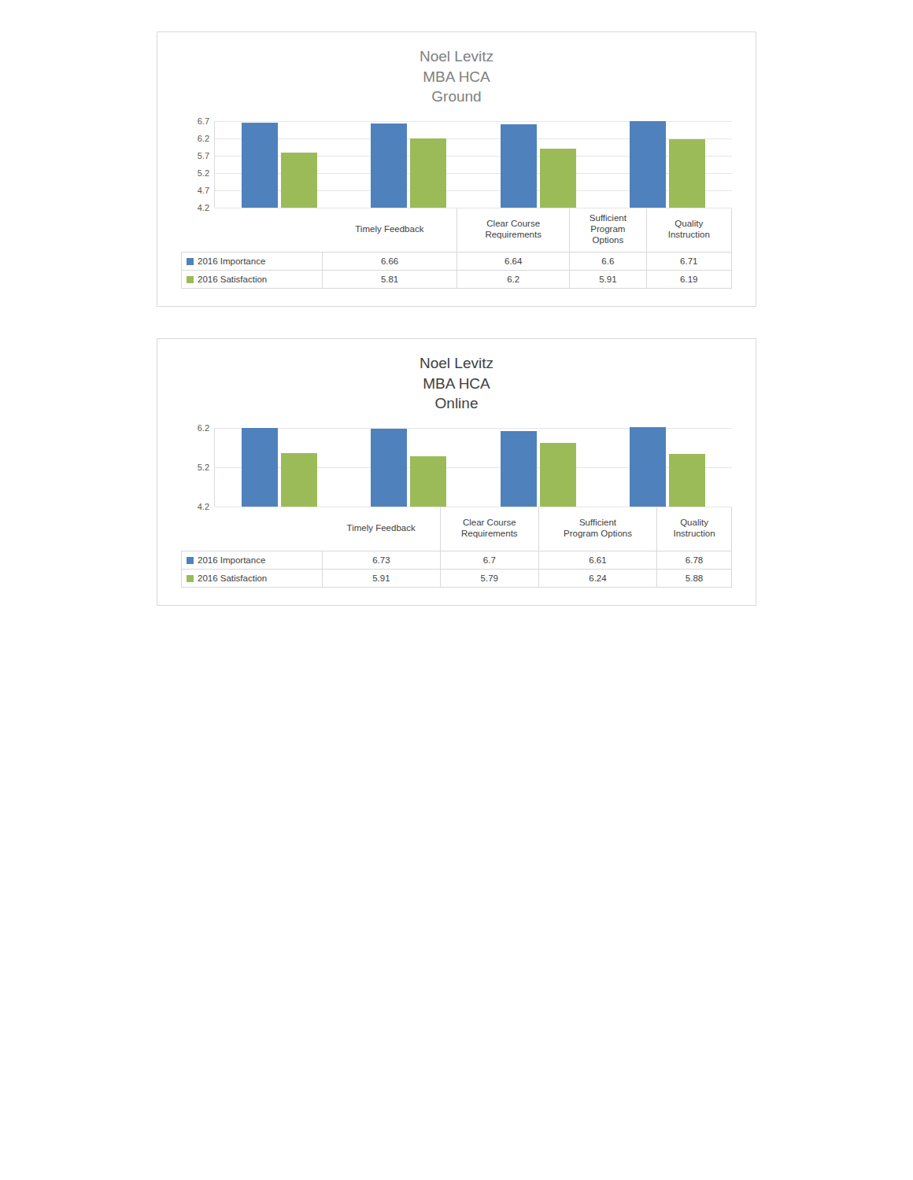Noel Levitz
MBA HCA
Ground
6.7 6.2 5.7 5.2 4.7 4.2
| | Timely Feedback | Clear Course Requirements | Sufficient Program Options | Quality Instruction |
| 2016 Importance | 6.66 | 6.64 | 6.6 | 6.71 |
| 2016 Satisfaction | 5.81 | 6.2 | 5.91 | 6.19 |
Noel Levitz
MBA HCA
Online
6.2 5.2 4.2
| | Timely Feedback | Clear Course Requirements | Sufficient Program Options | Quality Instruction |
| 2016 Importance | 6.73 | 6.7 | 6.61 | 6.78 |
| 2016 Satisfaction | 5.91 | 5.79 | 6.24 | 5.88 |